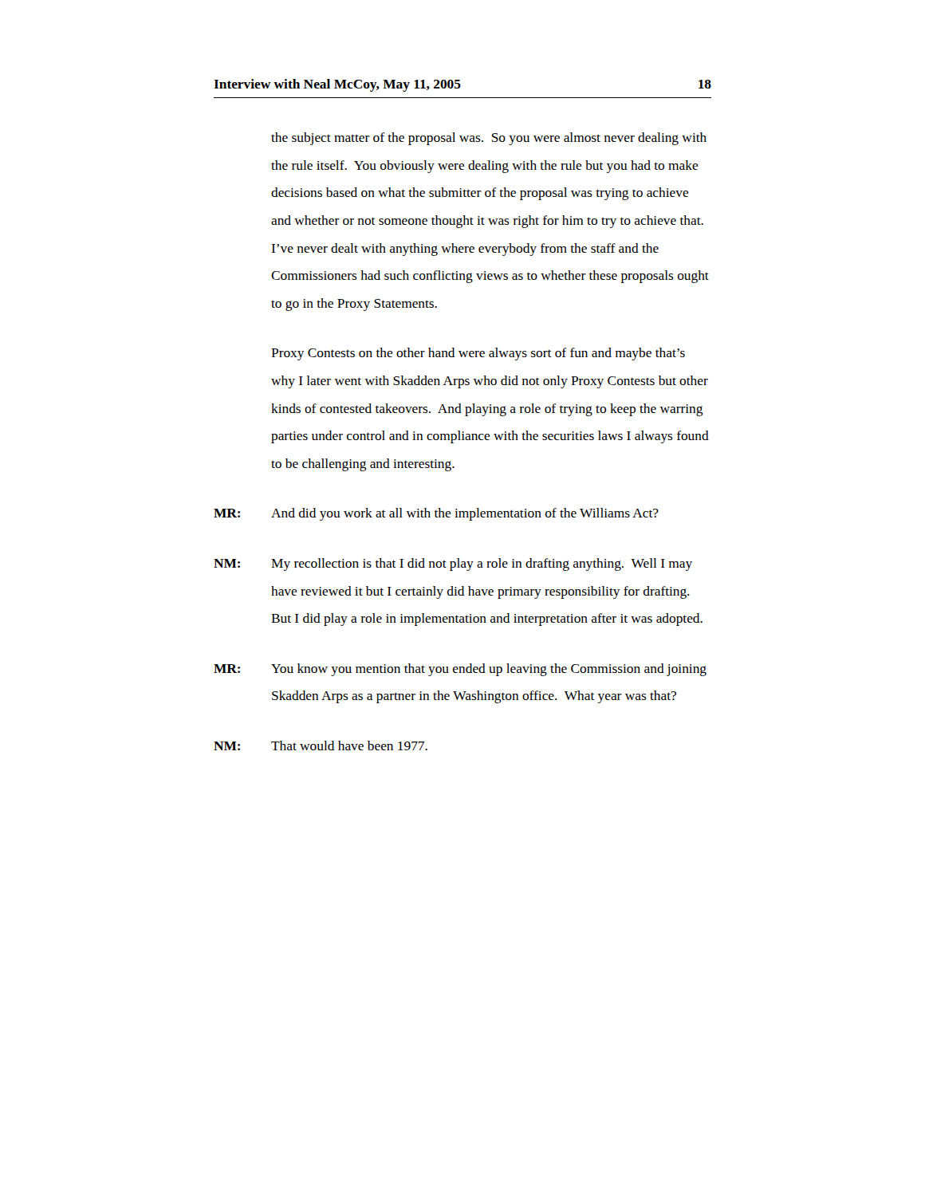Interview with Neal McCoy, May 11, 2005 18
the subject matter of the proposal was. So you were almost never dealing with the rule itself. You obviously were dealing with the rule but you had to make decisions based on what the submitter of the proposal was trying to achieve and whether or not someone thought it was right for him to try to achieve that. I’ve never dealt with anything where everybody from the staff and the Commissioners had such conflicting views as to whether these proposals ought to go in the Proxy Statements.
Proxy Contests on the other hand were always sort of fun and maybe that’s why I later went with Skadden Arps who did not only Proxy Contests but other kinds of contested takeovers. And playing a role of trying to keep the warring parties under control and in compliance with the securities laws I always found to be challenging and interesting.
MR:
And did you work at all with the implementation of the Williams Act?
NM:
My recollection is that I did not play a role in drafting anything. Well I may have reviewed it but I certainly did have primary responsibility for drafting. But I did play a role in implementation and interpretation after it was adopted.
MR:
You know you mention that you ended up leaving the Commission and joining Skadden Arps as a partner in the Washington office. What year was that?
NM:
That would have been 1977.